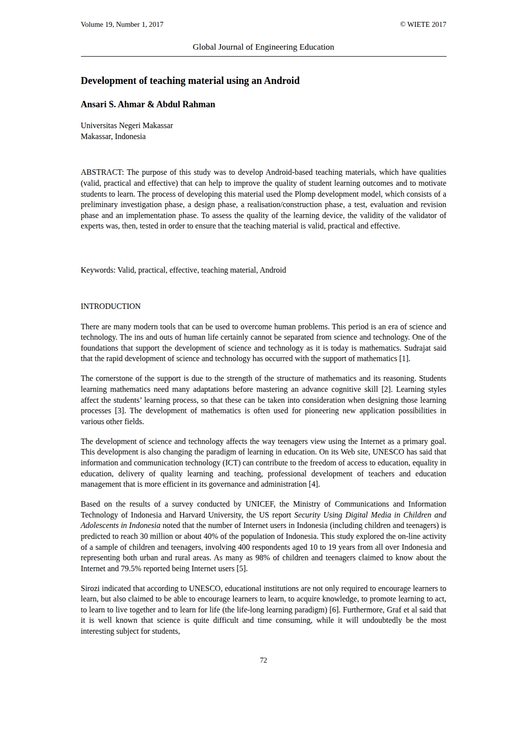Volume 19, Number 1, 2017 © WIETE 2017
Global Journal of Engineering Education
Development of teaching material using an Android
Ansari S. Ahmar & Abdul Rahman
Universitas Negeri Makassar
Makassar, Indonesia
ABSTRACT: The purpose of this study was to develop Android-based teaching materials, which have qualities (valid, practical and effective) that can help to improve the quality of student learning outcomes and to motivate students to learn. The process of developing this material used the Plomp development model, which consists of a preliminary investigation phase, a design phase, a realisation/construction phase, a test, evaluation and revision phase and an implementation phase. To assess the quality of the learning device, the validity of the validator of experts was, then, tested in order to ensure that the teaching material is valid, practical and effective.
Keywords: Valid, practical, effective, teaching material, Android
INTRODUCTION
There are many modern tools that can be used to overcome human problems. This period is an era of science and technology. The ins and outs of human life certainly cannot be separated from science and technology. One of the foundations that support the development of science and technology as it is today is mathematics. Sudrajat said that the rapid development of science and technology has occurred with the support of mathematics [1].
The cornerstone of the support is due to the strength of the structure of mathematics and its reasoning. Students learning mathematics need many adaptations before mastering an advance cognitive skill [2]. Learning styles affect the students’ learning process, so that these can be taken into consideration when designing those learning processes [3]. The development of mathematics is often used for pioneering new application possibilities in various other fields.
The development of science and technology affects the way teenagers view using the Internet as a primary goal. This development is also changing the paradigm of learning in education. On its Web site, UNESCO has said that information and communication technology (ICT) can contribute to the freedom of access to education, equality in education, delivery of quality learning and teaching, professional development of teachers and education management that is more efficient in its governance and administration [4].
Based on the results of a survey conducted by UNICEF, the Ministry of Communications and Information Technology of Indonesia and Harvard University, the US report Security Using Digital Media in Children and Adolescents in Indonesia noted that the number of Internet users in Indonesia (including children and teenagers) is predicted to reach 30 million or about 40% of the population of Indonesia. This study explored the on-line activity of a sample of children and teenagers, involving 400 respondents aged 10 to 19 years from all over Indonesia and representing both urban and rural areas. As many as 98% of children and teenagers claimed to know about the Internet and 79.5% reported being Internet users [5].
Sirozi indicated that according to UNESCO, educational institutions are not only required to encourage learners to learn, but also claimed to be able to encourage learners to learn, to acquire knowledge, to promote learning to act, to learn to live together and to learn for life (the life-long learning paradigm) [6]. Furthermore, Graf et al said that it is well known that science is quite difficult and time consuming, while it will undoubtedly be the most interesting subject for students,
72